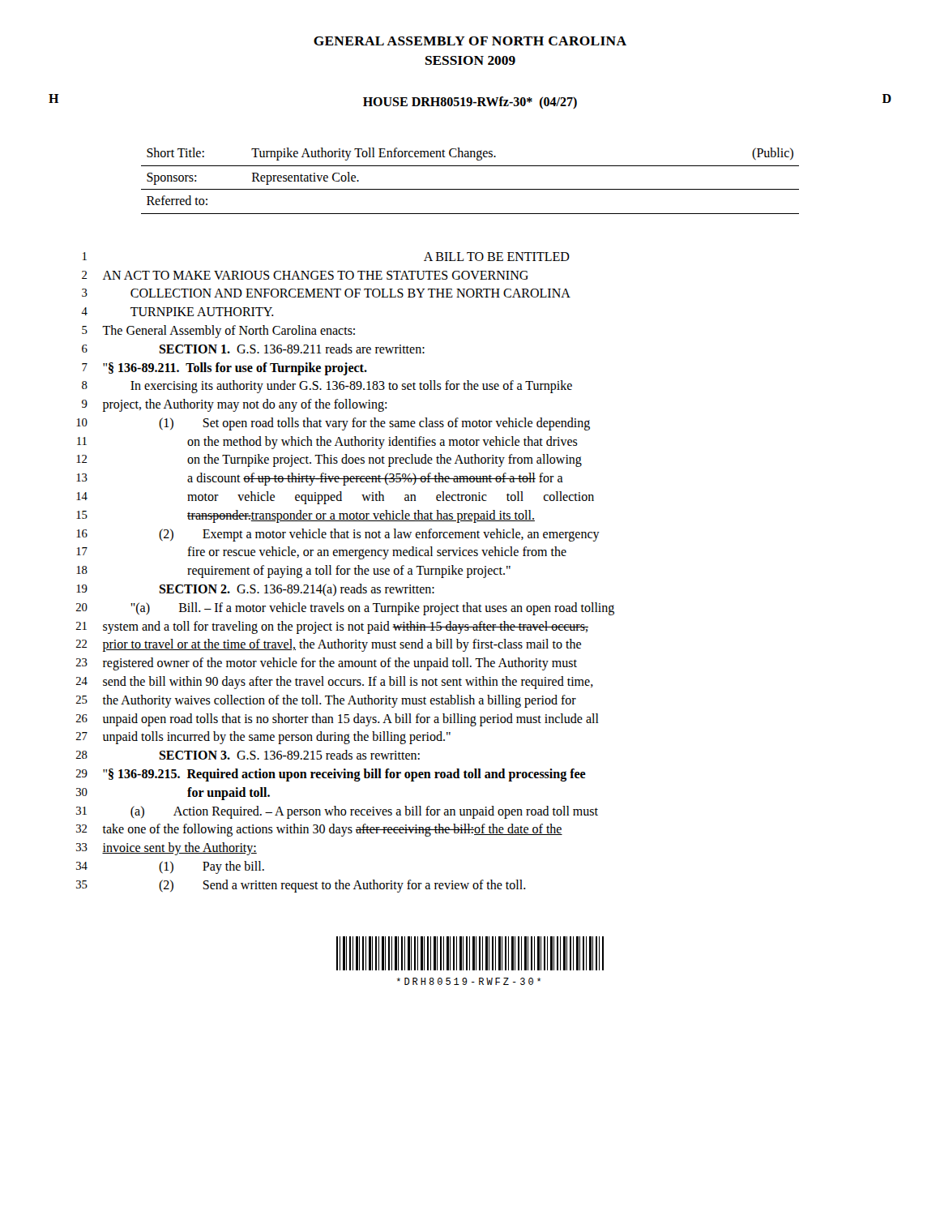GENERAL ASSEMBLY OF NORTH CAROLINA
SESSION 2009
H D
HOUSE DRH80519-RWfz-30* (04/27)
| Short Title: | Turnpike Authority Toll Enforcement Changes. | (Public) |
| Sponsors: | Representative Cole. |
| Referred to: | |
| 1 | A BILL TO BE ENTITLED |
| 2 | AN ACT TO MAKE VARIOUS CHANGES TO THE STATUTES GOVERNING |
| 3 | COLLECTION AND ENFORCEMENT OF TOLLS BY THE NORTH CAROLINA |
| 4 | TURNPIKE AUTHORITY. |
| 5 | The General Assembly of North Carolina enacts: |
| 6 | SECTION 1. G.S. 136-89.211 reads are rewritten: |
| 7 | " § 136-89.211. Tolls for use of Turnpike project. |
| 8 | In exercising its authority under G.S. 136-89.183 to set tolls for the use of a Turnpike |
| 9 | project, the Authority may not do any of the following: |
| 10 | (1) Set open road tolls that vary for the same class of motor vehicle depending |
| 11 | on the method by which the Authority identifies a motor vehicle that drives |
| 12 | on the Turnpike project. This does not preclude the Authority from allowing |
| 13 | a discount of up to thirty-five percent (35%) of the amount of a toll for a |
| 14 | motor vehicle equipped with an electronic toll collection |
| 15 | transponder. transponder or a motor vehicle that has prepaid its toll. |
| 16 | (2) Exempt a motor vehicle that is not a law enforcement vehicle, an emergency |
| 17 | fire or rescue vehicle, or an emergency medical services vehicle from the |
| 18 | requirement of paying a toll for the use of a Turnpike project." |
| 19 | SECTION 2. G.S. 136-89.214(a) reads as rewritten: |
| 20 | "(a) Bill. – If a motor vehicle travels on a Turnpike project that uses an open road tolling |
| 21 | system and a toll for traveling on the project is not paid within 15 days after the travel occurs, |
| 22 | prior to travel or at the time of travel, the Authority must send a bill by first-class mail to the |
| 23 | registered owner of the motor vehicle for the amount of the unpaid toll. The Authority must |
| 24 | send the bill within 90 days after the travel occurs. If a bill is not sent within the required time, |
| 25 | the Authority waives collection of the toll. The Authority must establish a billing period for |
| 26 | unpaid open road tolls that is no shorter than 15 days. A bill for a billing period must include all |
| 27 | unpaid tolls incurred by the same person during the billing period." |
| 28 | SECTION 3. G.S. 136-89.215 reads as rewritten: |
| 29 | " § 136-89.215. Required action upon receiving bill for open road toll and processing fee |
| 30 | for unpaid toll. |
| 31 | (a) Action Required. – A person who receives a bill for an unpaid open road toll must |
| 32 | take one of the following actions within 30 days after receiving the bill: of the date of the |
| 33 | invoice sent by the Authority: |
| 34 | (1) Pay the bill. |
| 35 | (2) Send a written request to the Authority for a review of the toll. |
*DRH80519-RWFZ-30*